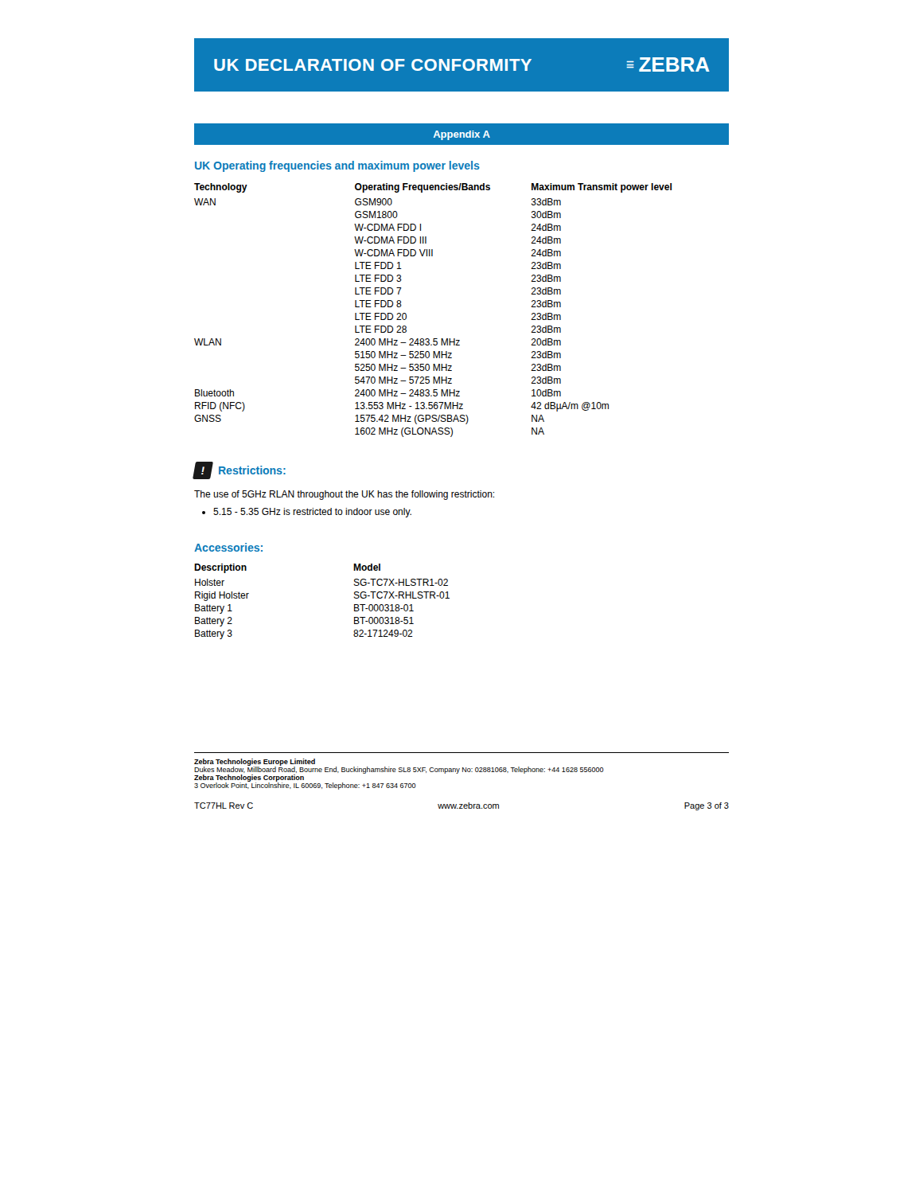UK DECLARATION OF CONFORMITY
☰ ZEBRA
Appendix A
UK Operating frequencies and maximum power levels
| Technology | Operating Frequencies/Bands | Maximum Transmit power level |
| --- | --- | --- |
| WAN | GSM900 | 33dBm |
| | GSM1800 | 30dBm |
| | W-CDMA FDD I | 24dBm |
| | W-CDMA FDD III | 24dBm |
| | W-CDMA FDD VIII | 24dBm |
| | LTE FDD 1 | 23dBm |
| | LTE FDD 3 | 23dBm |
| | LTE FDD 7 | 23dBm |
| | LTE FDD 8 | 23dBm |
| | LTE FDD 20 | 23dBm |
| | LTE FDD 28 | 23dBm |
| WLAN | 2400 MHz – 2483.5 MHz | 20dBm |
| | 5150 MHz – 5250 MHz | 23dBm |
| | 5250 MHz – 5350 MHz | 23dBm |
| | 5470 MHz – 5725 MHz | 23dBm |
| Bluetooth | 2400 MHz – 2483.5 MHz | 10dBm |
| RFID (NFC) | 13.553 MHz - 13.567MHz | 42 dBµA/m @10m |
| GNSS | 1575.42 MHz (GPS/SBAS) | NA |
| | 1602 MHz (GLONASS) | NA |
! Restrictions:
The use of 5GHz RLAN throughout the UK has the following restriction:
5.15 - 5.35 GHz is restricted to indoor use only.
Accessories:
| Description | Model |
| --- | --- |
| Holster | SG-TC7X-HLSTR1-02 |
| Rigid Holster | SG-TC7X-RHLSTR-01 |
| Battery 1 | BT-000318-01 |
| Battery 2 | BT-000318-51 |
| Battery 3 | 82-171249-02 |
Zebra Technologies Europe Limited
Dukes Meadow, Millboard Road, Bourne End, Buckinghamshire SL8 5XF, Company No: 02881068, Telephone: +44 1628 556000
Zebra Technologies Corporation
3 Overlook Point, Lincolnshire, IL 60069, Telephone: +1 847 634 6700
TC77HL Rev C
www.zebra.com
Page 3 of 3